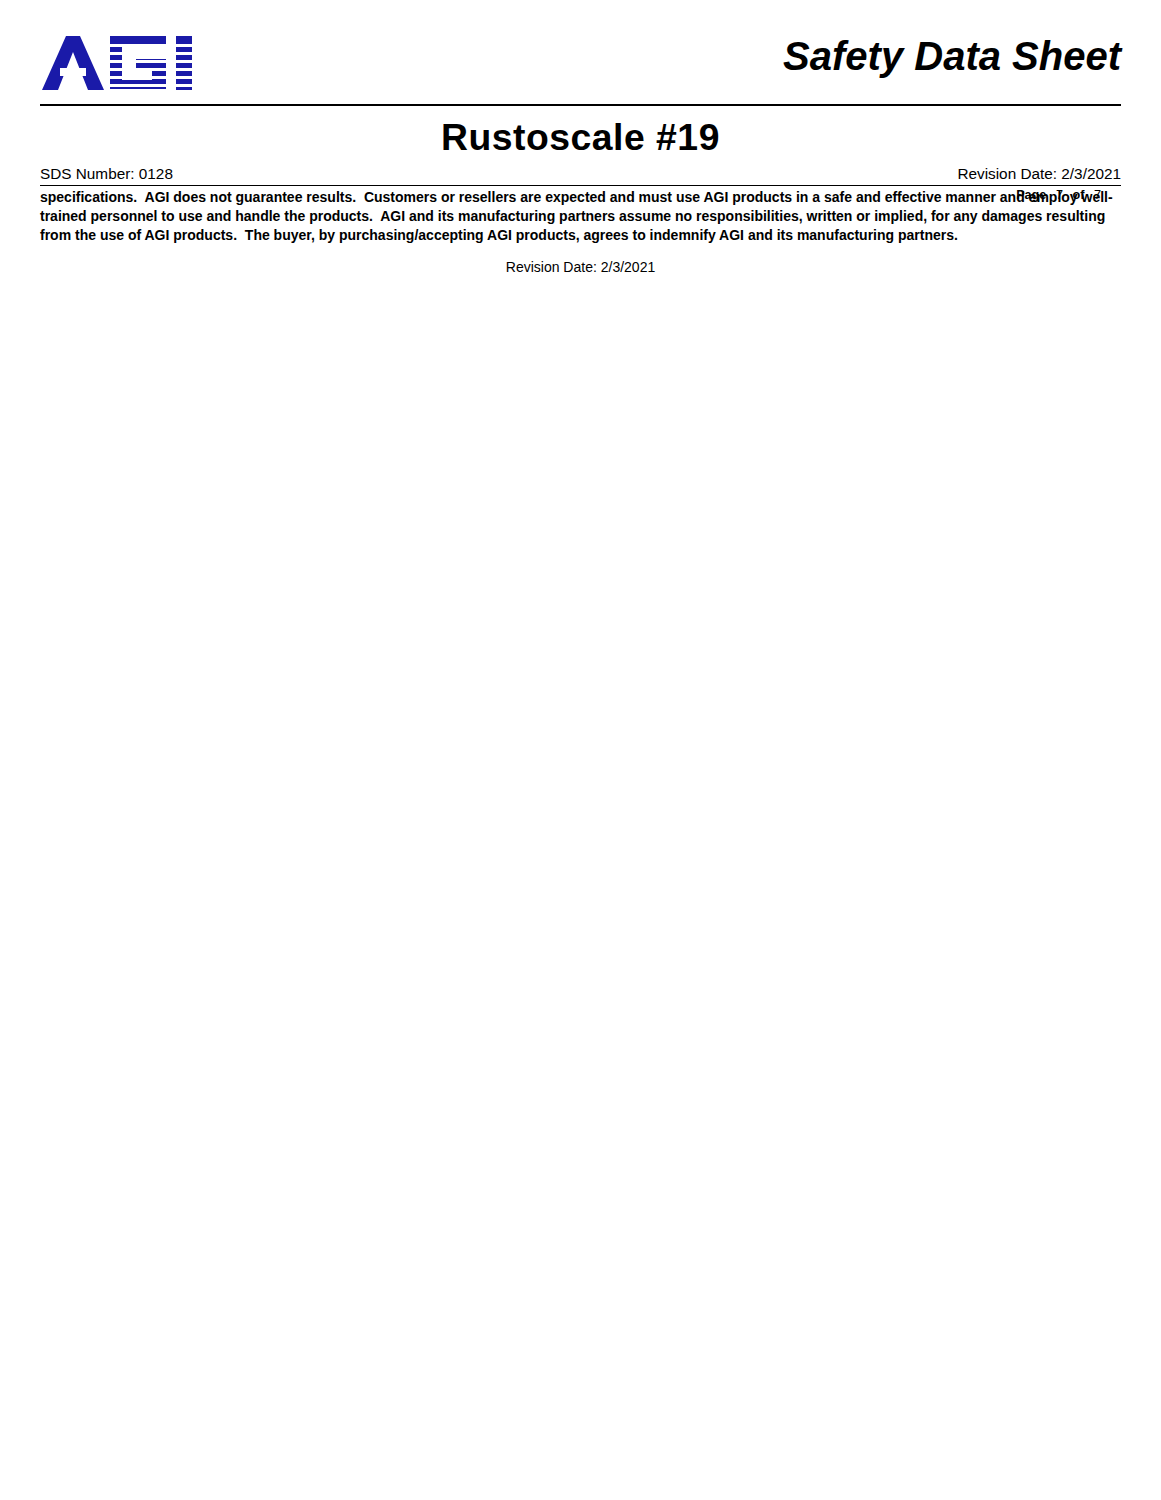Safety Data Sheet
Rustoscale #19
SDS Number: 0128 Revision Date: 2/3/2021
Page 7 of 7
specifications. AGI does not guarantee results. Customers or resellers are expected and must use AGI products in a safe and effective manner and employ well-trained personnel to use and handle the products. AGI and its manufacturing partners assume no responsibilities, written or implied, for any damages resulting from the use of AGI products. The buyer, by purchasing/accepting AGI products, agrees to indemnify AGI and its manufacturing partners.
Revision Date: 2/3/2021